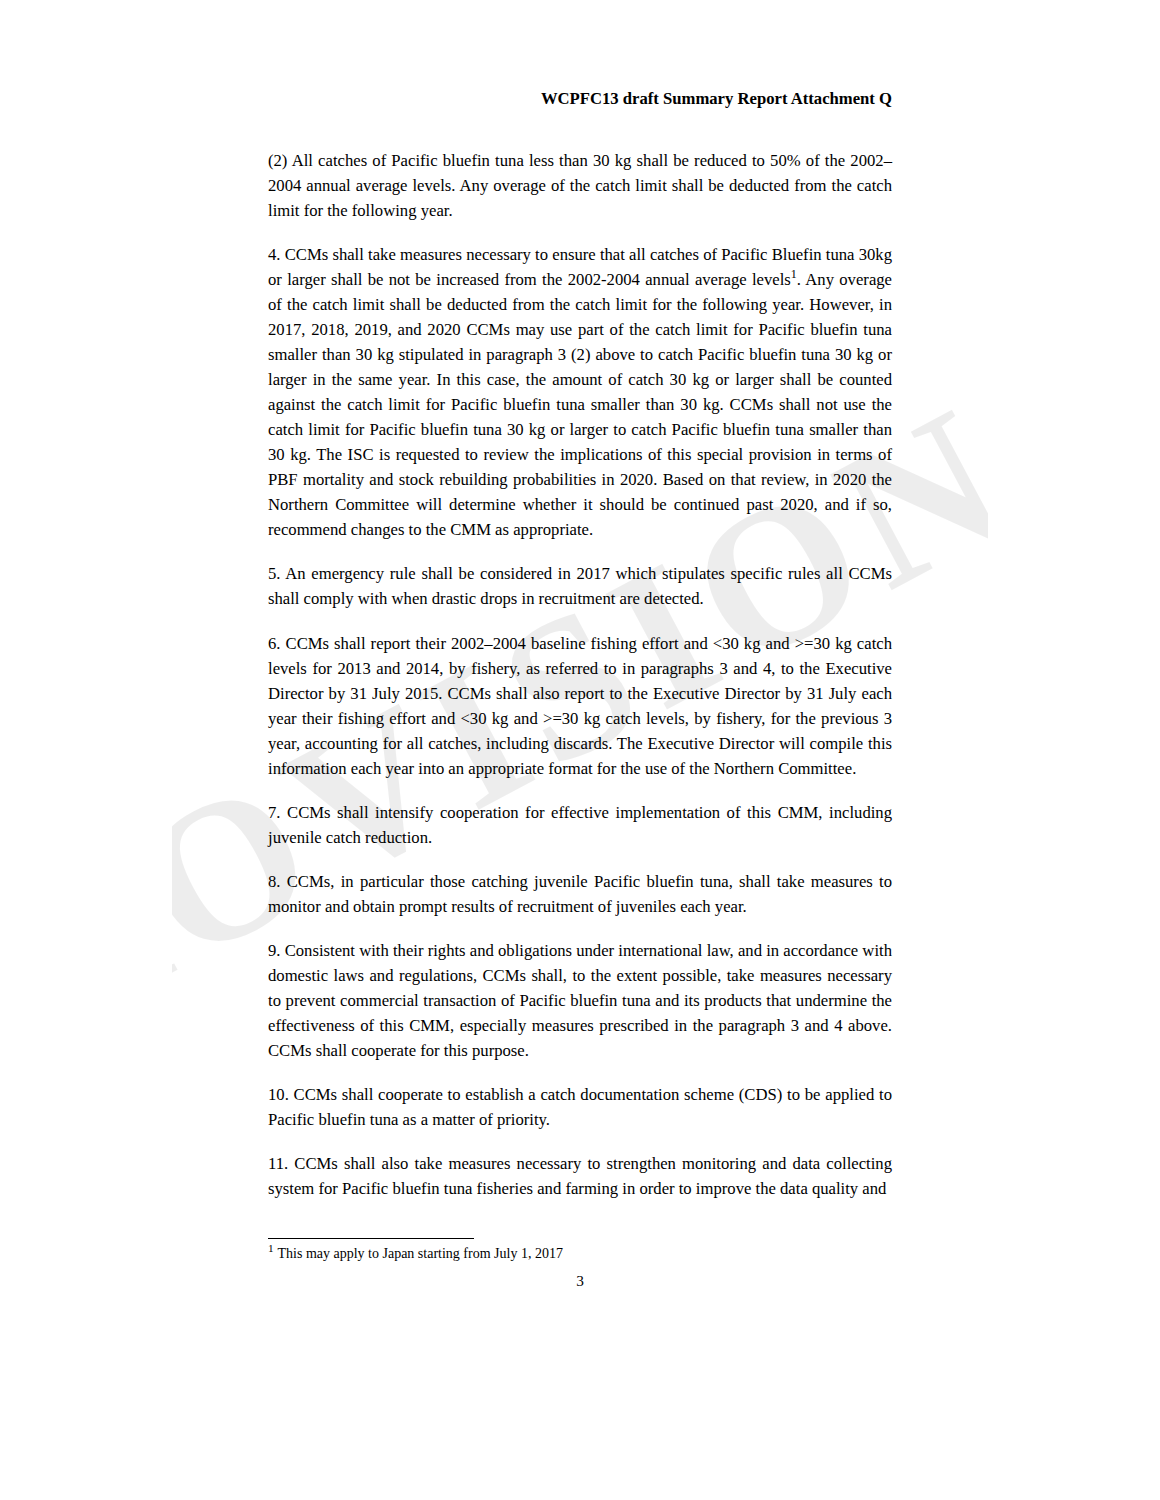PROVISIONAL
WCPFC13 draft Summary Report Attachment Q
(2) All catches of Pacific bluefin tuna less than 30 kg shall be reduced to 50% of the 2002–2004 annual average levels. Any overage of the catch limit shall be deducted from the catch limit for the following year.
4. CCMs shall take measures necessary to ensure that all catches of Pacific Bluefin tuna 30kg or larger shall be not be increased from the 2002-2004 annual average levels1. Any overage of the catch limit shall be deducted from the catch limit for the following year. However, in 2017, 2018, 2019, and 2020 CCMs may use part of the catch limit for Pacific bluefin tuna smaller than 30 kg stipulated in paragraph 3 (2) above to catch Pacific bluefin tuna 30 kg or larger in the same year. In this case, the amount of catch 30 kg or larger shall be counted against the catch limit for Pacific bluefin tuna smaller than 30 kg. CCMs shall not use the catch limit for Pacific bluefin tuna 30 kg or larger to catch Pacific bluefin tuna smaller than 30 kg. The ISC is requested to review the implications of this special provision in terms of PBF mortality and stock rebuilding probabilities in 2020. Based on that review, in 2020 the Northern Committee will determine whether it should be continued past 2020, and if so, recommend changes to the CMM as appropriate.
5. An emergency rule shall be considered in 2017 which stipulates specific rules all CCMs shall comply with when drastic drops in recruitment are detected.
6. CCMs shall report their 2002–2004 baseline fishing effort and <30 kg and >=30 kg catch levels for 2013 and 2014, by fishery, as referred to in paragraphs 3 and 4, to the Executive Director by 31 July 2015. CCMs shall also report to the Executive Director by 31 July each year their fishing effort and <30 kg and >=30 kg catch levels, by fishery, for the previous 3 year, accounting for all catches, including discards. The Executive Director will compile this information each year into an appropriate format for the use of the Northern Committee.
7. CCMs shall intensify cooperation for effective implementation of this CMM, including juvenile catch reduction.
8. CCMs, in particular those catching juvenile Pacific bluefin tuna, shall take measures to monitor and obtain prompt results of recruitment of juveniles each year.
9. Consistent with their rights and obligations under international law, and in accordance with domestic laws and regulations, CCMs shall, to the extent possible, take measures necessary to prevent commercial transaction of Pacific bluefin tuna and its products that undermine the effectiveness of this CMM, especially measures prescribed in the paragraph 3 and 4 above. CCMs shall cooperate for this purpose.
10. CCMs shall cooperate to establish a catch documentation scheme (CDS) to be applied to Pacific bluefin tuna as a matter of priority.
11. CCMs shall also take measures necessary to strengthen monitoring and data collecting system for Pacific bluefin tuna fisheries and farming in order to improve the data quality and
1This may apply to Japan starting from July 1, 2017
3